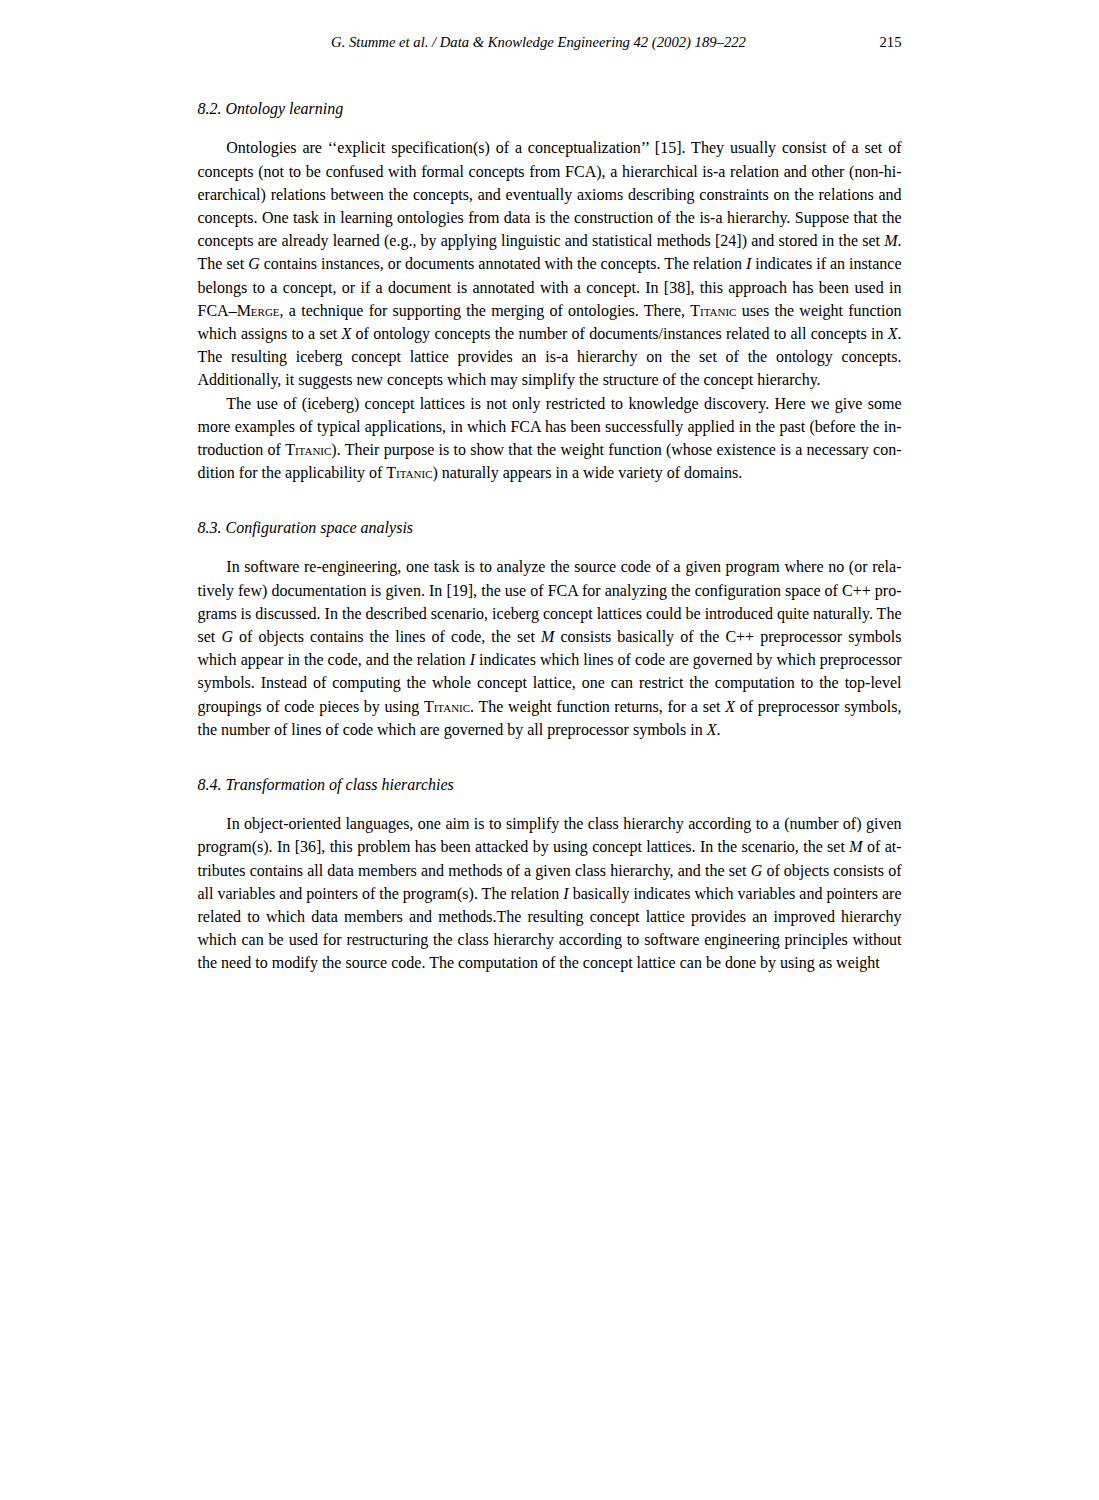G. Stumme et al. / Data & Knowledge Engineering 42 (2002) 189–222 215
8.2. Ontology learning
Ontologies are ‘‘explicit specification(s) of a conceptualization’’ [15]. They usually consist of a set of concepts (not to be confused with formal concepts from FCA), a hierarchical is-a relation and other (non-hierarchical) relations between the concepts, and eventually axioms describing constraints on the relations and concepts. One task in learning ontologies from data is the construction of the is-a hierarchy. Suppose that the concepts are already learned (e.g., by applying linguistic and statistical methods [24]) and stored in the set M. The set G contains instances, or documents annotated with the concepts. The relation I indicates if an instance belongs to a concept, or if a document is annotated with a concept. In [38], this approach has been used in FCA–Merge, a technique for supporting the merging of ontologies. There, Titanic uses the weight function which assigns to a set X of ontology concepts the number of documents/instances related to all concepts in X. The resulting iceberg concept lattice provides an is-a hierarchy on the set of the ontology concepts. Additionally, it suggests new concepts which may simplify the structure of the concept hierarchy.
The use of (iceberg) concept lattices is not only restricted to knowledge discovery. Here we give some more examples of typical applications, in which FCA has been successfully applied in the past (before the introduction of Titanic). Their purpose is to show that the weight function (whose existence is a necessary condition for the applicability of Titanic) naturally appears in a wide variety of domains.
8.3. Configuration space analysis
In software re-engineering, one task is to analyze the source code of a given program where no (or relatively few) documentation is given. In [19], the use of FCA for analyzing the configuration space of C++ programs is discussed. In the described scenario, iceberg concept lattices could be introduced quite naturally. The set G of objects contains the lines of code, the set M consists basically of the C++ preprocessor symbols which appear in the code, and the relation I indicates which lines of code are governed by which preprocessor symbols. Instead of computing the whole concept lattice, one can restrict the computation to the top-level groupings of code pieces by using Titanic. The weight function returns, for a set X of preprocessor symbols, the number of lines of code which are governed by all preprocessor symbols in X.
8.4. Transformation of class hierarchies
In object-oriented languages, one aim is to simplify the class hierarchy according to a (number of) given program(s). In [36], this problem has been attacked by using concept lattices. In the scenario, the set M of attributes contains all data members and methods of a given class hierarchy, and the set G of objects consists of all variables and pointers of the program(s). The relation I basically indicates which variables and pointers are related to which data members and methods.The resulting concept lattice provides an improved hierarchy which can be used for restructuring the class hierarchy according to software engineering principles without the need to modify the source code. The computation of the concept lattice can be done by using as weight